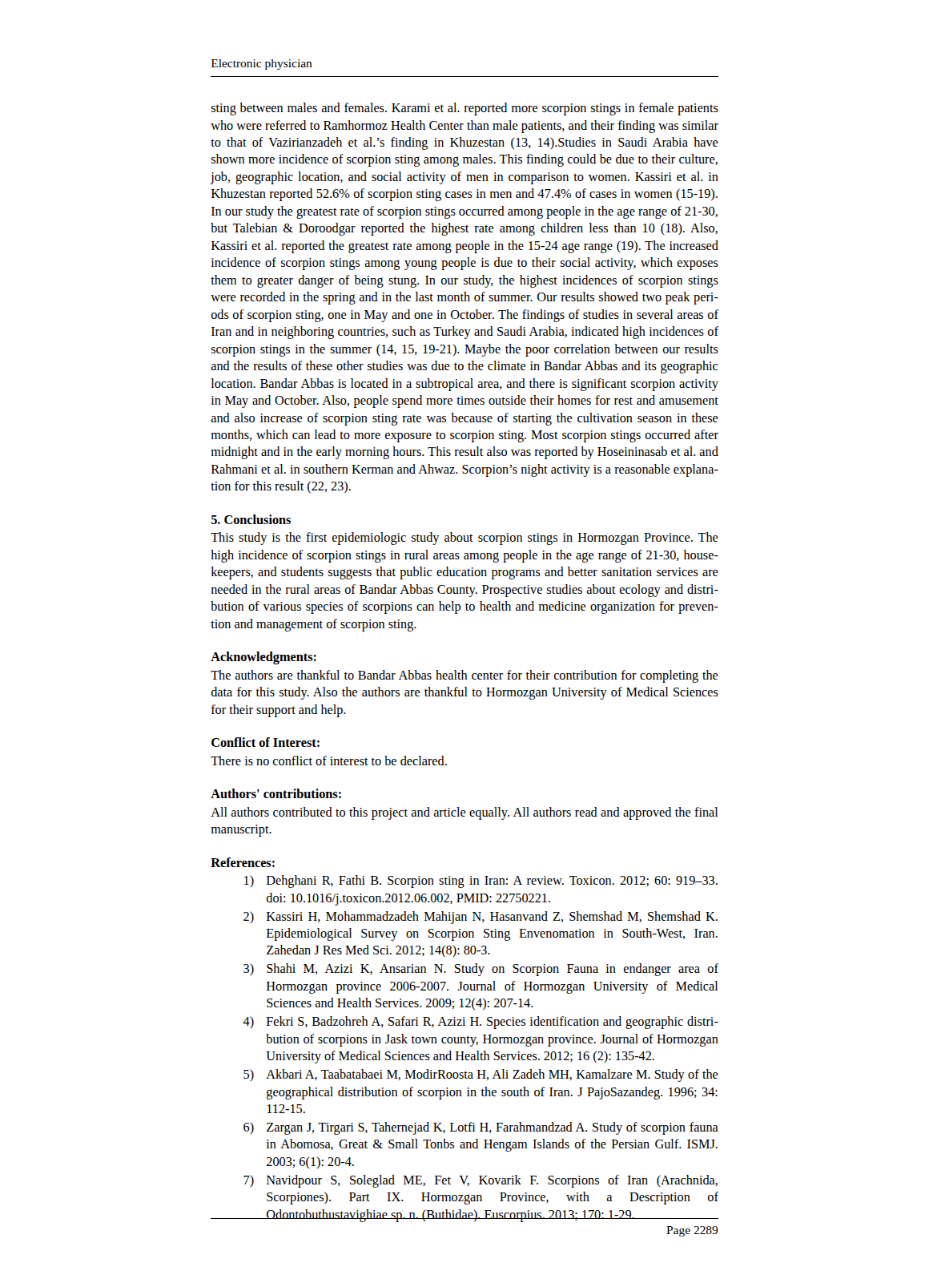Electronic physician
sting between males and females. Karami et al. reported more scorpion stings in female patients who were referred to Ramhormoz Health Center than male patients, and their finding was similar to that of Vazirianzadeh et al.’s finding in Khuzestan (13, 14).Studies in Saudi Arabia have shown more incidence of scorpion sting among males. This finding could be due to their culture, job, geographic location, and social activity of men in comparison to women. Kassiri et al. in Khuzestan reported 52.6% of scorpion sting cases in men and 47.4% of cases in women (15-19). In our study the greatest rate of scorpion stings occurred among people in the age range of 21-30, but Talebian & Doroodgar reported the highest rate among children less than 10 (18). Also, Kassiri et al. reported the greatest rate among people in the 15-24 age range (19). The increased incidence of scorpion stings among young people is due to their social activity, which exposes them to greater danger of being stung. In our study, the highest incidences of scorpion stings were recorded in the spring and in the last month of summer. Our results showed two peak periods of scorpion sting, one in May and one in October. The findings of studies in several areas of Iran and in neighboring countries, such as Turkey and Saudi Arabia, indicated high incidences of scorpion stings in the summer (14, 15, 19-21). Maybe the poor correlation between our results and the results of these other studies was due to the climate in Bandar Abbas and its geographic location. Bandar Abbas is located in a subtropical area, and there is significant scorpion activity in May and October. Also, people spend more times outside their homes for rest and amusement and also increase of scorpion sting rate was because of starting the cultivation season in these months, which can lead to more exposure to scorpion sting. Most scorpion stings occurred after midnight and in the early morning hours. This result also was reported by Hoseininasab et al. and Rahmani et al. in southern Kerman and Ahwaz. Scorpion’s night activity is a reasonable explanation for this result (22, 23).
5. Conclusions
This study is the first epidemiologic study about scorpion stings in Hormozgan Province. The high incidence of scorpion stings in rural areas among people in the age range of 21-30, housekeepers, and students suggests that public education programs and better sanitation services are needed in the rural areas of Bandar Abbas County. Prospective studies about ecology and distribution of various species of scorpions can help to health and medicine organization for prevention and management of scorpion sting.
Acknowledgments:
The authors are thankful to Bandar Abbas health center for their contribution for completing the data for this study. Also the authors are thankful to Hormozgan University of Medical Sciences for their support and help.
Conflict of Interest:
There is no conflict of interest to be declared.
Authors' contributions:
All authors contributed to this project and article equally. All authors read and approved the final manuscript.
References:
Dehghani R, Fathi B. Scorpion sting in Iran: A review. Toxicon. 2012; 60: 919–33. doi: 10.1016/j.toxicon.2012.06.002, PMID: 22750221.
Kassiri H, Mohammadzadeh Mahijan N, Hasanvand Z, Shemshad M, Shemshad K. Epidemiological Survey on Scorpion Sting Envenomation in South-West, Iran. Zahedan J Res Med Sci. 2012; 14(8): 80-3.
Shahi M, Azizi K, Ansarian N. Study on Scorpion Fauna in endanger area of Hormozgan province 2006-2007. Journal of Hormozgan University of Medical Sciences and Health Services. 2009; 12(4): 207-14.
Fekri S, Badzohreh A, Safari R, Azizi H. Species identification and geographic distribution of scorpions in Jask town county, Hormozgan province. Journal of Hormozgan University of Medical Sciences and Health Services. 2012; 16 (2): 135-42.
Akbari A, Taabatabaei M, ModirRoosta H, Ali Zadeh MH, Kamalzare M. Study of the geographical distribution of scorpion in the south of Iran. J PajoSazandeg. 1996; 34: 112-15.
Zargan J, Tirgari S, Tahernejad K, Lotfi H, Farahmandzad A. Study of scorpion fauna in Abomosa, Great & Small Tonbs and Hengam Islands of the Persian Gulf. ISMJ. 2003; 6(1): 20-4.
Navidpour S, Soleglad ME, Fet V, Kovarik F. Scorpions of Iran (Arachnida, Scorpiones). Part IX. Hormozgan Province, with a Description of Odontobuthustavighiae sp. n. (Buthidae). Euscorpius. 2013; 170: 1-29.
Page 2289